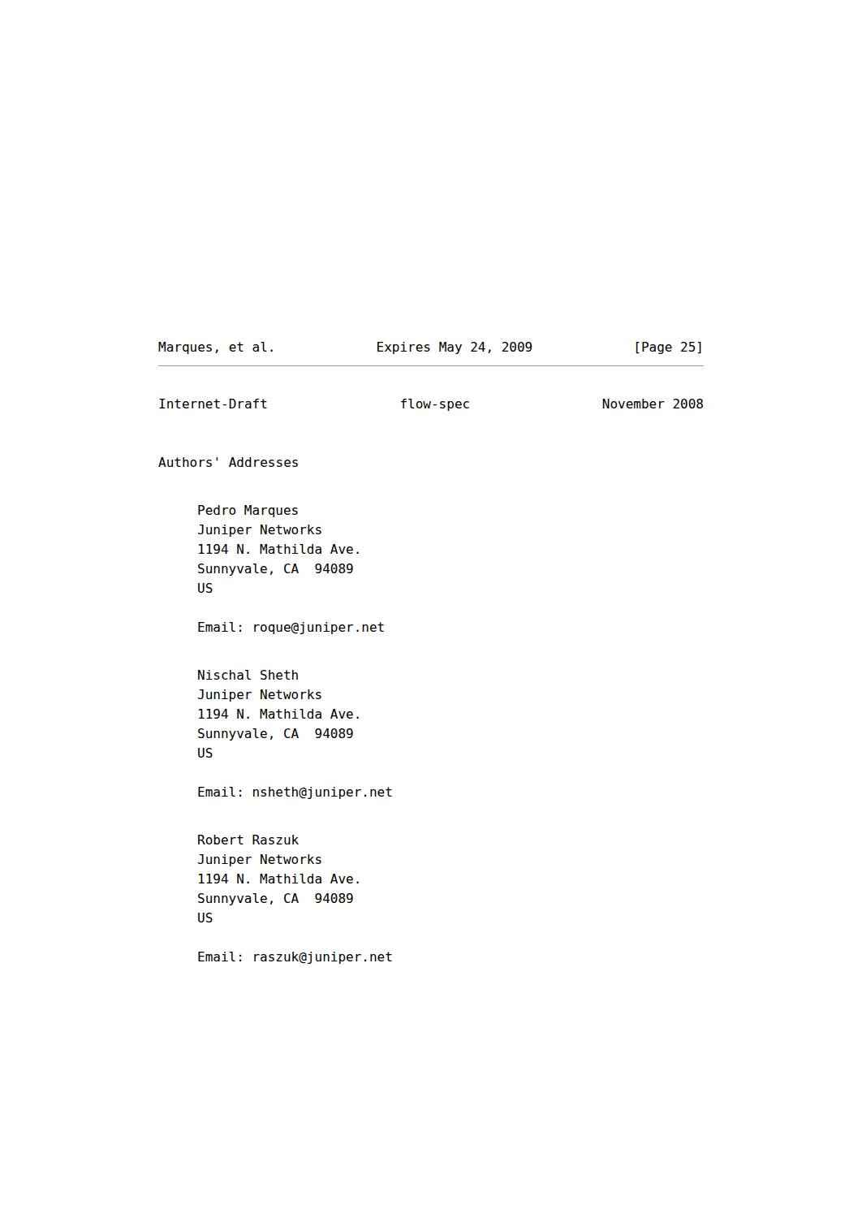Marques, et al. Expires May 24, 2009 [Page 25]
Internet-Draft flow-spec November 2008
Authors' Addresses
Pedro Marques
Juniper Networks
1194 N. Mathilda Ave.
Sunnyvale, CA 94089
US
Email: roque@juniper.net
Nischal Sheth
Juniper Networks
1194 N. Mathilda Ave.
Sunnyvale, CA 94089
US
Email: nsheth@juniper.net
Robert Raszuk
Juniper Networks
1194 N. Mathilda Ave.
Sunnyvale, CA 94089
US
Email: raszuk@juniper.net